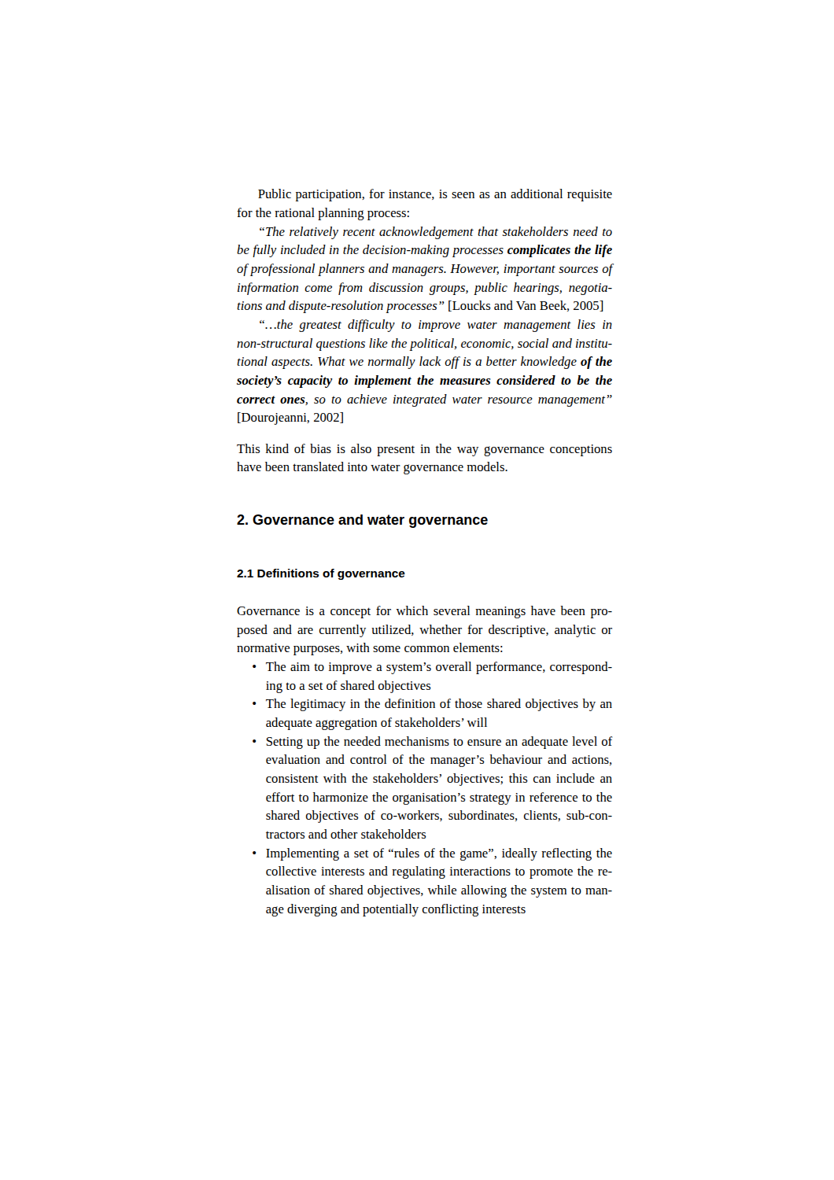Public participation, for instance, is seen as an additional requisite for the rational planning process:
“The relatively recent acknowledgement that stakeholders need to be fully included in the decision-making processes complicates the life of professional planners and managers. However, important sources of information come from discussion groups, public hearings, negotiations and dispute-resolution processes” [Loucks and Van Beek, 2005]
“…the greatest difficulty to improve water management lies in non-structural questions like the political, economic, social and institutional aspects. What we normally lack off is a better knowledge of the society’s capacity to implement the measures considered to be the correct ones, so to achieve integrated water resource management” [Dourojeanni, 2002]
This kind of bias is also present in the way governance conceptions have been translated into water governance models.
2. Governance and water governance
2.1 Definitions of governance
Governance is a concept for which several meanings have been proposed and are currently utilized, whether for descriptive, analytic or normative purposes, with some common elements:
The aim to improve a system’s overall performance, corresponding to a set of shared objectives
The legitimacy in the definition of those shared objectives by an adequate aggregation of stakeholders’ will
Setting up the needed mechanisms to ensure an adequate level of evaluation and control of the manager’s behaviour and actions, consistent with the stakeholders’ objectives; this can include an effort to harmonize the organisation’s strategy in reference to the shared objectives of co-workers, subordinates, clients, sub-contractors and other stakeholders
Implementing a set of “rules of the game”, ideally reflecting the collective interests and regulating interactions to promote the realisation of shared objectives, while allowing the system to manage diverging and potentially conflicting interests